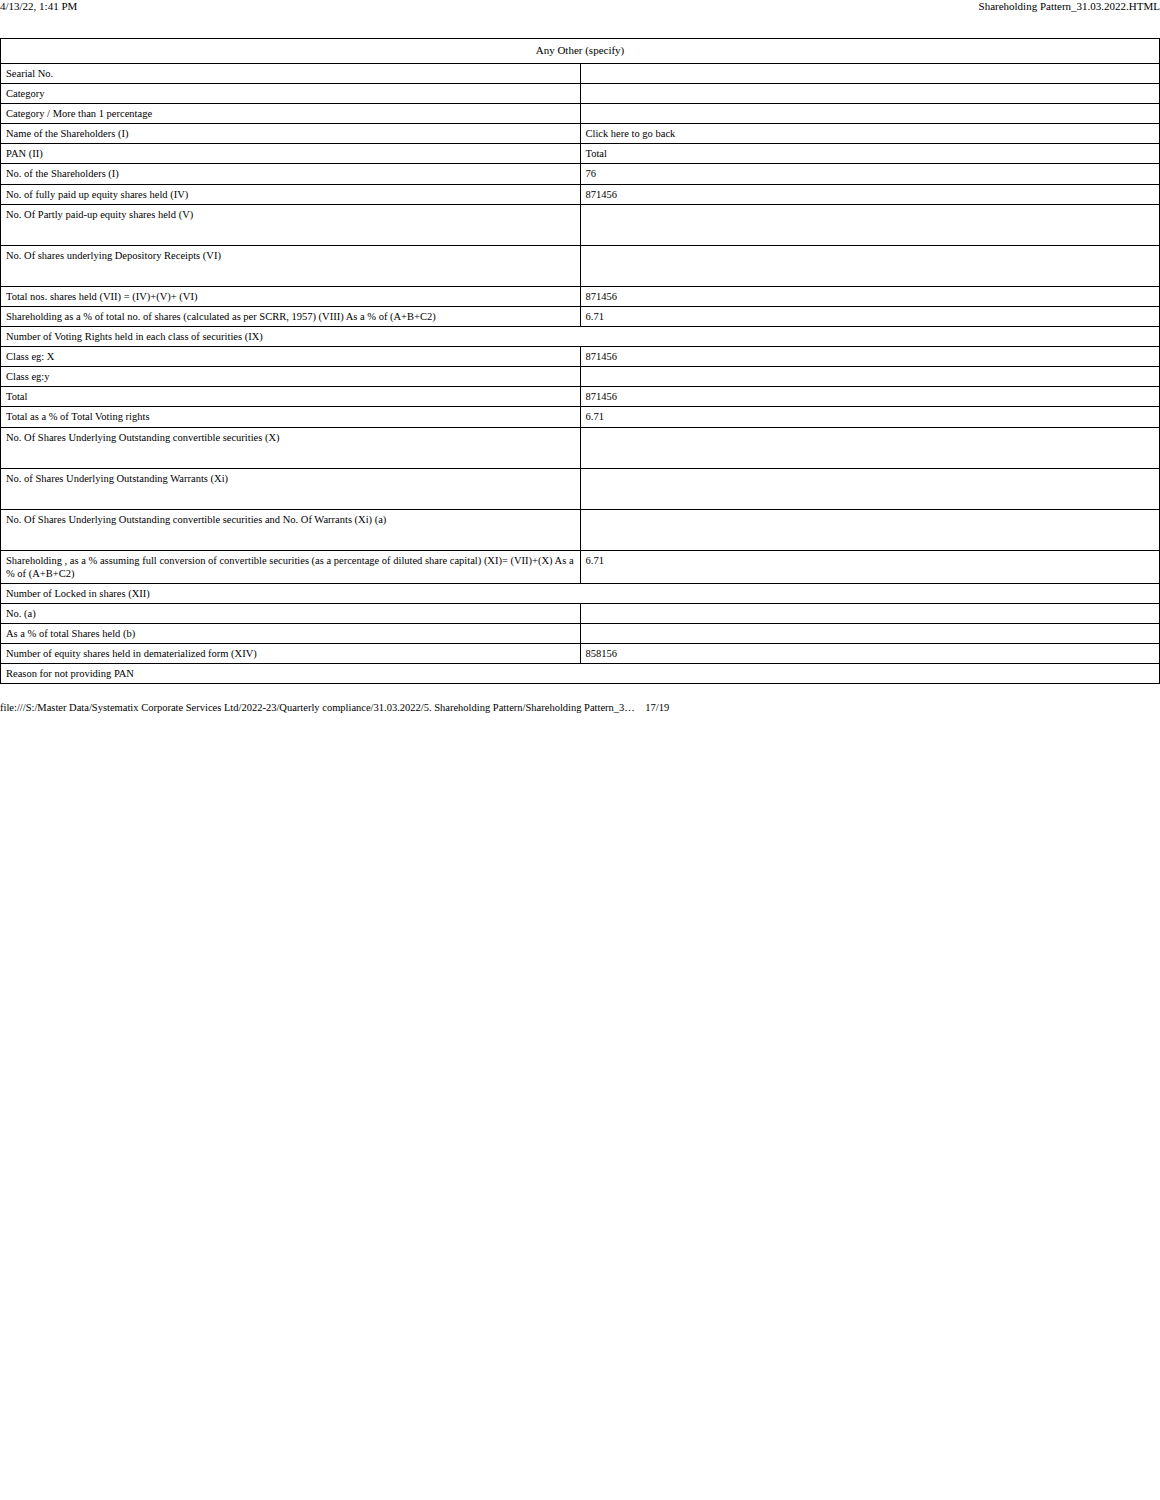4/13/22, 1:41 PM
Shareholding Pattern_31.03.2022.HTML
| Any Other (specify) |
| --- |
| Searial No. | |
| Category | |
| Category / More than 1 percentage | |
| Name of the Shareholders (I) | Click here to go back |
| PAN (II) | Total |
| No. of the Shareholders (I) | 76 |
| No. of fully paid up equity shares held (IV) | 871456 |
| No. Of Partly paid-up equity shares held (V) | |
| No. Of shares underlying Depository Receipts (VI) | |
| Total nos. shares held (VII) = (IV)+(V)+ (VI) | 871456 |
| Shareholding as a % of total no. of shares (calculated as per SCRR, 1957) (VIII) As a % of (A+B+C2) | 6.71 |
| Number of Voting Rights held in each class of securities (IX) |
| Class eg: X | 871456 |
| Class eg:y | |
| Total | 871456 |
| Total as a % of Total Voting rights | 6.71 |
| No. Of Shares Underlying Outstanding convertible securities (X) | |
| No. of Shares Underlying Outstanding Warrants (Xi) | |
| No. Of Shares Underlying Outstanding convertible securities and No. Of Warrants (Xi) (a) | |
| Shareholding , as a % assuming full conversion of convertible securities (as a percentage of diluted share capital) (XI)= (VII)+(X) As a % of (A+B+C2) | 6.71 |
| Number of Locked in shares (XII) |
| No. (a) | |
| As a % of total Shares held (b) | |
| Number of equity shares held in dematerialized form (XIV) | 858156 |
| Reason for not providing PAN |
file:///S:/Master Data/Systematix Corporate Services Ltd/2022-23/Quarterly compliance/31.03.2022/5. Shareholding Pattern/Shareholding Pattern_3… 17/19